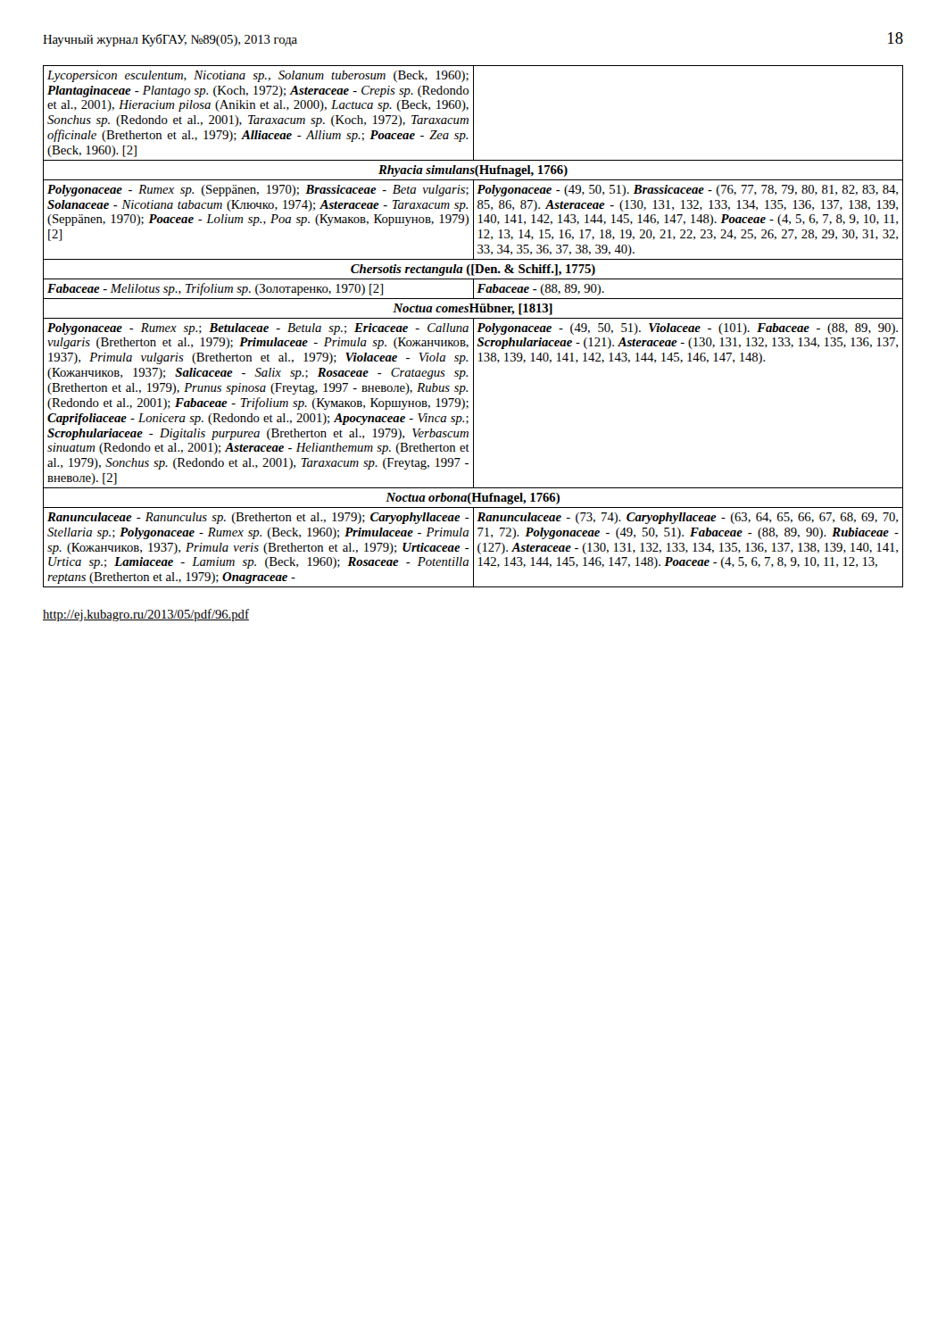Научный журнал КубГАУ, №89(05), 2013 года
18
| Lycopersicon esculentum , Nicotiana sp. , Solanum tuberosum (Beck, 1960); Plantaginaceae - Plantago sp. (Koch, 1972); Asteraceae - Crepis sp. (Redondo et al., 2001), Hieracium pilosa (Anikin et al., 2000), Lactuca sp. (Beck, 1960), Sonchus sp. (Redondo et al., 2001), Taraxacum sp. (Koch, 1972), Taraxacum officinale (Bretherton et al., 1979); Alliaceae - Allium sp. ; Poaceae - Zea sp. (Beck, 1960). [2] | |
| Rhyacia simulans (Hufnagel, 1766) |
| Polygonaceae - Rumex sp. (Seppänen, 1970); Brassicaceae - Beta vulgaris ; Solanaceae - Nicotiana tabacum (Ключко, 1974); Asteraceae - Taraxacum sp. (Seppänen, 1970); Poaceae - Lolium sp. , Poa sp. (Кумаков, Коршунов, 1979) [2] | Polygonaceae - (49, 50, 51). Brassicaceae - (76, 77, 78, 79, 80, 81, 82, 83, 84, 85, 86, 87). Asteraceae - (130, 131, 132, 133, 134, 135, 136, 137, 138, 139, 140, 141, 142, 143, 144, 145, 146, 147, 148). Poaceae - (4, 5, 6, 7, 8, 9, 10, 11, 12, 13, 14, 15, 16, 17, 18, 19, 20, 21, 22, 23, 24, 25, 26, 27, 28, 29, 30, 31, 32, 33, 34, 35, 36, 37, 38, 39, 40). |
| Chersotis rectangula ([Den. & Schiff.], 1775) |
| Fabaceae - Melilotus sp. , Trifolium sp. (Золотаренко, 1970) [2] | Fabaceae - (88, 89, 90). |
| Noctua comes Hübner, [1813] |
| Polygonaceae - Rumex sp. ; Betulaceae - Betula sp. ; Ericaceae - Calluna vulgaris (Bretherton et al., 1979); Primulaceae - Primula sp. (Кожанчиков, 1937), Primula vulgaris (Bretherton et al., 1979); Violaceae - Viola sp. (Кожанчиков, 1937); Salicaceae - Salix sp. ; Rosaceae - Crataegus sp. (Bretherton et al., 1979), Prunus spinosa (Freytag, 1997 - вневоле), Rubus sp. (Redondo et al., 2001); Fabaceae - Trifolium sp. (Кумаков, Коршунов, 1979); Caprifoliaceae - Lonicera sp. (Redondo et al., 2001); Apocynaceae - Vinca sp. ; Scrophulariaceae - Digitalis purpurea (Bretherton et al., 1979), Verbascum sinuatum (Redondo et al., 2001); Asteraceae - Helianthemum sp. (Bretherton et al., 1979), Sonchus sp. (Redondo et al., 2001), Taraxacum sp. (Freytag, 1997 - вневоле). [2] | Polygonaceae - (49, 50, 51). Violaceae - (101). Fabaceae - (88, 89, 90). Scrophulariaceae - (121). Asteraceae - (130, 131, 132, 133, 134, 135, 136, 137, 138, 139, 140, 141, 142, 143, 144, 145, 146, 147, 148). |
| Noctua orbona (Hufnagel, 1766) |
| Ranunculaceae - Ranunculus sp. (Bretherton et al., 1979); Caryophyllaceae - Stellaria sp. ; Polygonaceae - Rumex sp. (Beck, 1960); Primulaceae - Primula sp. (Кожанчиков, 1937), Primula veris (Bretherton et al., 1979); Urticaceae - Urtica sp. ; Lamiaceae - Lamium sp. (Beck, 1960); Rosaceae - Potentilla reptans (Bretherton et al., 1979); Onagraceae - | Ranunculaceae - (73, 74). Caryophyllaceae - (63, 64, 65, 66, 67, 68, 69, 70, 71, 72). Polygonaceae - (49, 50, 51). Fabaceae - (88, 89, 90). Rubiaceae - (127). Asteraceae - (130, 131, 132, 133, 134, 135, 136, 137, 138, 139, 140, 141, 142, 143, 144, 145, 146, 147, 148). Poaceae - (4, 5, 6, 7, 8, 9, 10, 11, 12, 13, |
http://ej.kubagro.ru/2013/05/pdf/96.pdf